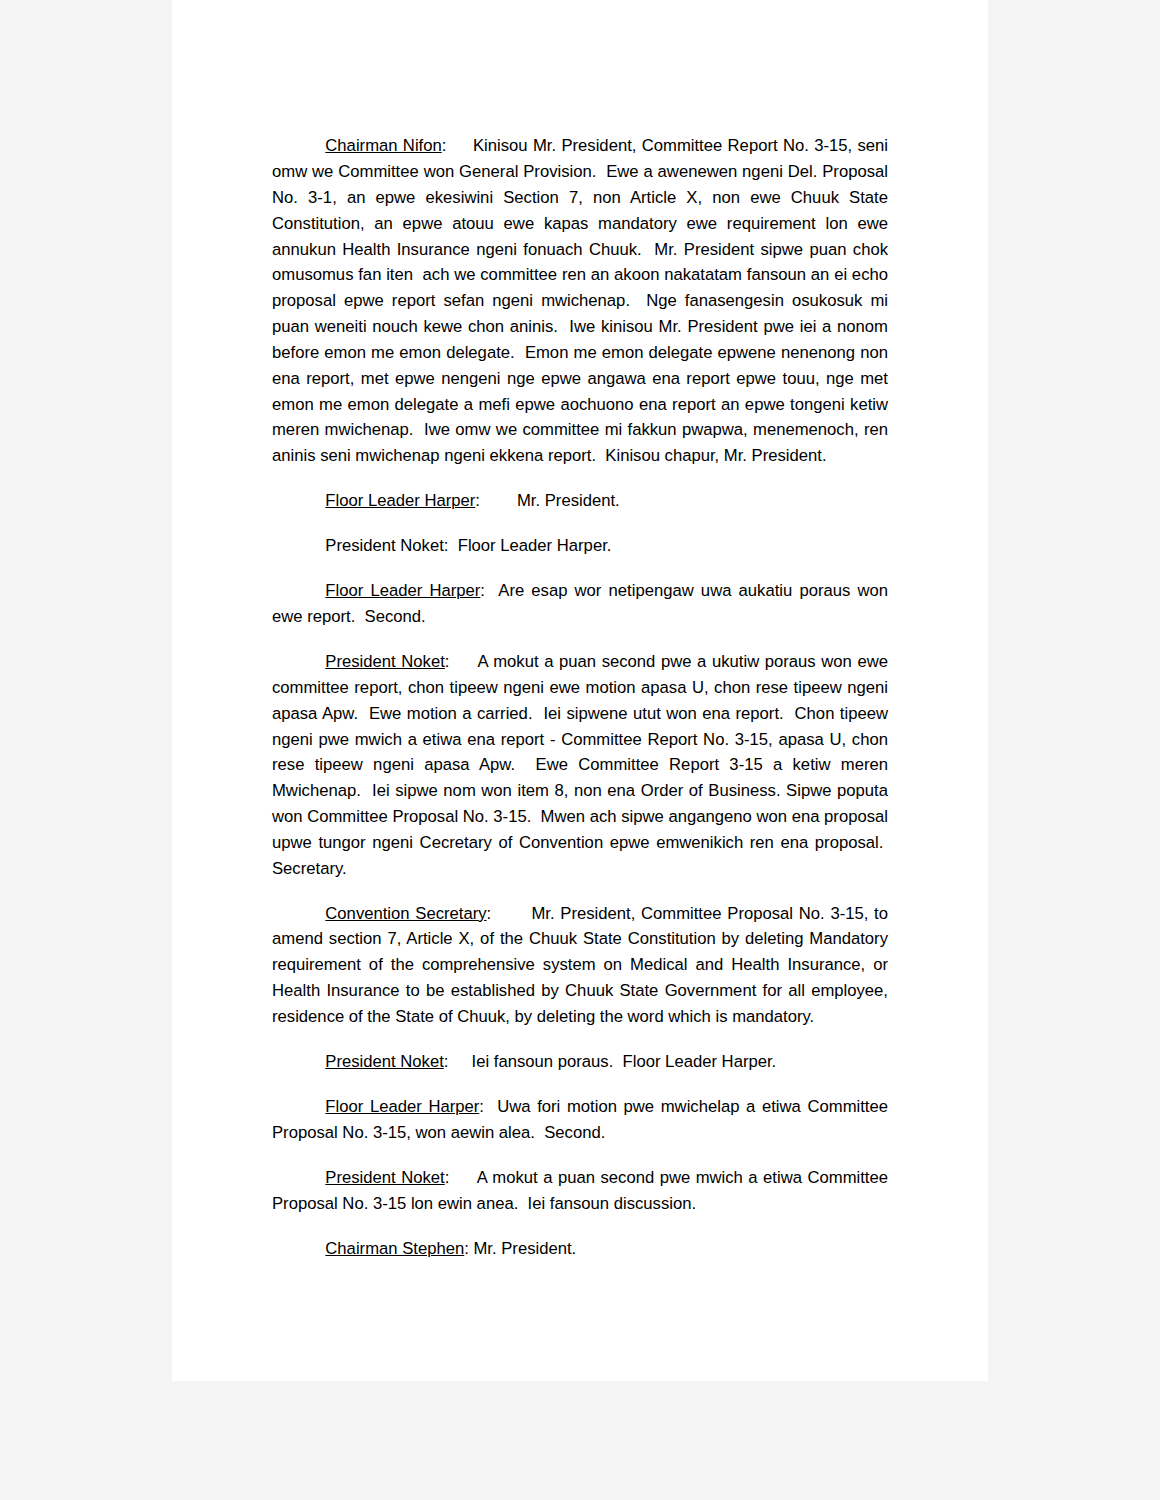Chairman Nifon: Kinisou Mr. President, Committee Report No. 3-15, seni omw we Committee won General Provision. Ewe a awenewen ngeni Del. Proposal No. 3-1, an epwe ekesiwini Section 7, non Article X, non ewe Chuuk State Constitution, an epwe atouu ewe kapas mandatory ewe requirement lon ewe annukun Health Insurance ngeni fonuach Chuuk. Mr. President sipwe puan chok omusomus fan iten ach we committee ren an akoon nakatatam fansoun an ei echo proposal epwe report sefan ngeni mwichenap. Nge fanasengesin osukosuk mi puan weneiti nouch kewe chon aninis. Iwe kinisou Mr. President pwe iei a nonom before emon me emon delegate. Emon me emon delegate epwene nenenong non ena report, met epwe nengeni nge epwe angawa ena report epwe touu, nge met emon me emon delegate a mefi epwe aochuono ena report an epwe tongeni ketiw meren mwichenap. Iwe omw we committee mi fakkun pwapwa, menemenoch, ren aninis seni mwichenap ngeni ekkena report. Kinisou chapur, Mr. President.
Floor Leader Harper: Mr. President.
President Noket: Floor Leader Harper.
Floor Leader Harper: Are esap wor netipengaw uwa aukatiu poraus won ewe report. Second.
President Noket: A mokut a puan second pwe a ukutiw poraus won ewe committee report, chon tipeew ngeni ewe motion apasa U, chon rese tipeew ngeni apasa Apw. Ewe motion a carried. Iei sipwene utut won ena report. Chon tipeew ngeni pwe mwich a etiwa ena report - Committee Report No. 3-15, apasa U, chon rese tipeew ngeni apasa Apw. Ewe Committee Report 3-15 a ketiw meren Mwichenap. Iei sipwe nom won item 8, non ena Order of Business. Sipwe poputa won Committee Proposal No. 3-15. Mwen ach sipwe angangeno won ena proposal upwe tungor ngeni Cecretary of Convention epwe emwenikich ren ena proposal. Secretary.
Convention Secretary: Mr. President, Committee Proposal No. 3-15, to amend section 7, Article X, of the Chuuk State Constitution by deleting Mandatory requirement of the comprehensive system on Medical and Health Insurance, or Health Insurance to be established by Chuuk State Government for all employee, residence of the State of Chuuk, by deleting the word which is mandatory.
President Noket: Iei fansoun poraus. Floor Leader Harper.
Floor Leader Harper: Uwa fori motion pwe mwichelap a etiwa Committee Proposal No. 3-15, won aewin alea. Second.
President Noket: A mokut a puan second pwe mwich a etiwa Committee Proposal No. 3-15 lon ewin anea. Iei fansoun discussion.
Chairman Stephen: Mr. President.